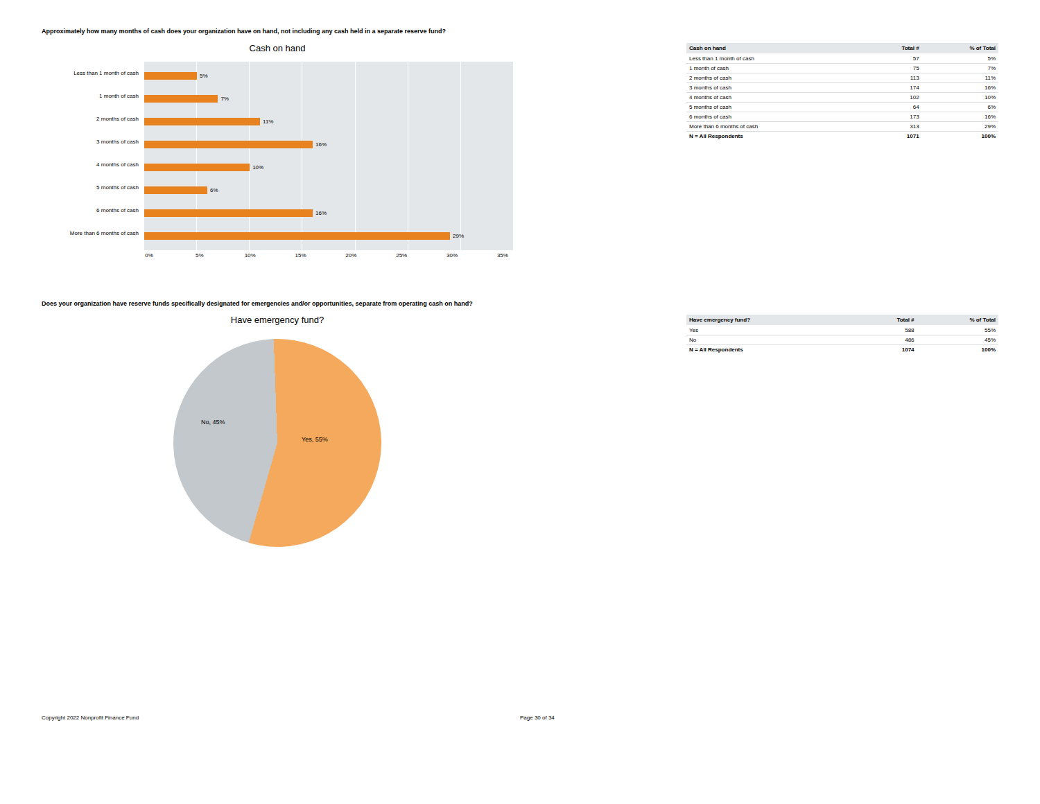Approximately how many months of cash does your organization have on hand, not including any cash held in a separate reserve fund?
Cash on hand
Less than 1 month of cash
1 month of cash
2 months of cash
3 months of cash
4 months of cash
5 months of cash
6 months of cash
More than 6 months of cash
5%
7%
11%
16%
10%
6%
16%
29%
0% 5% 10% 15% 20% 25% 30% 35%
| Cash on hand | Total # | % of Total |
| --- | --- | --- |
| Less than 1 month of cash | 57 | 5% |
| 1 month of cash | 75 | 7% |
| 2 months of cash | 113 | 11% |
| 3 months of cash | 174 | 16% |
| 4 months of cash | 102 | 10% |
| 5 months of cash | 64 | 6% |
| 6 months of cash | 173 | 16% |
| More than 6 months of cash | 313 | 29% |
| N = All Respondents | 1071 | 100% |
Does your organization have reserve funds specifically designated for emergencies and/or opportunities, separate from operating cash on hand?
Have emergency fund?
Yes, 55%
No, 45%
| Have emergency fund? | Total # | % of Total |
| --- | --- | --- |
| Yes | 588 | 55% |
| No | 486 | 45% |
| N = All Respondents | 1074 | 100% |
Copyright 2022 Nonprofit Finance Fund
Page 30 of 34